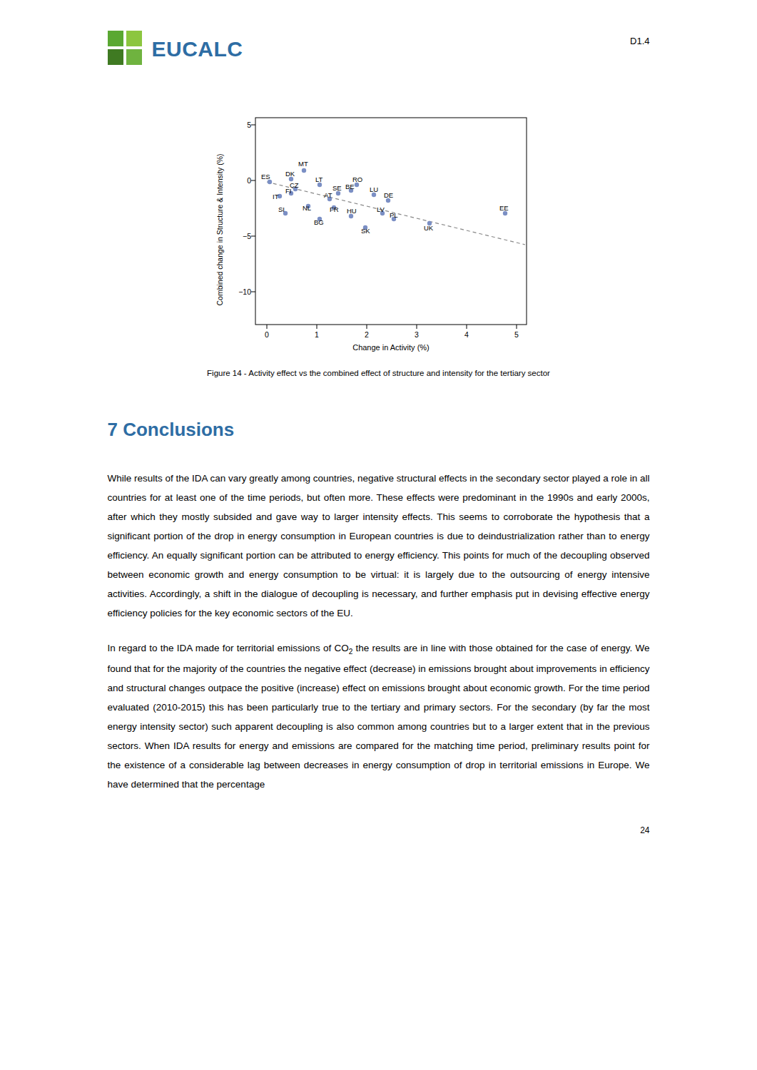EUCALC
D1.4
Combined change in Structure & Intensity (%) 5 0 −5 −10 0 1 2 3 4 5 Change in Activity (%) ES DK MT CZ FI IT LT SE BE RO AT LU DE NL FR SI BG HU SK LV PL UK EE
Figure 14 - Activity effect vs the combined effect of structure and intensity for the tertiary sector
7 Conclusions
While results of the IDA can vary greatly among countries, negative structural effects in the secondary sector played a role in all countries for at least one of the time periods, but often more. These effects were predominant in the 1990s and early 2000s, after which they mostly subsided and gave way to larger intensity effects. This seems to corroborate the hypothesis that a significant portion of the drop in energy consumption in European countries is due to deindustrialization rather than to energy efficiency. An equally significant portion can be attributed to energy efficiency. This points for much of the decoupling observed between economic growth and energy consumption to be virtual: it is largely due to the outsourcing of energy intensive activities. Accordingly, a shift in the dialogue of decoupling is necessary, and further emphasis put in devising effective energy efficiency policies for the key economic sectors of the EU.
In regard to the IDA made for territorial emissions of CO2 the results are in line with those obtained for the case of energy. We found that for the majority of the countries the negative effect (decrease) in emissions brought about improvements in efficiency and structural changes outpace the positive (increase) effect on emissions brought about economic growth. For the time period evaluated (2010-2015) this has been particularly true to the tertiary and primary sectors. For the secondary (by far the most energy intensity sector) such apparent decoupling is also common among countries but to a larger extent that in the previous sectors. When IDA results for energy and emissions are compared for the matching time period, preliminary results point for the existence of a considerable lag between decreases in energy consumption of drop in territorial emissions in Europe. We have determined that the percentage
24